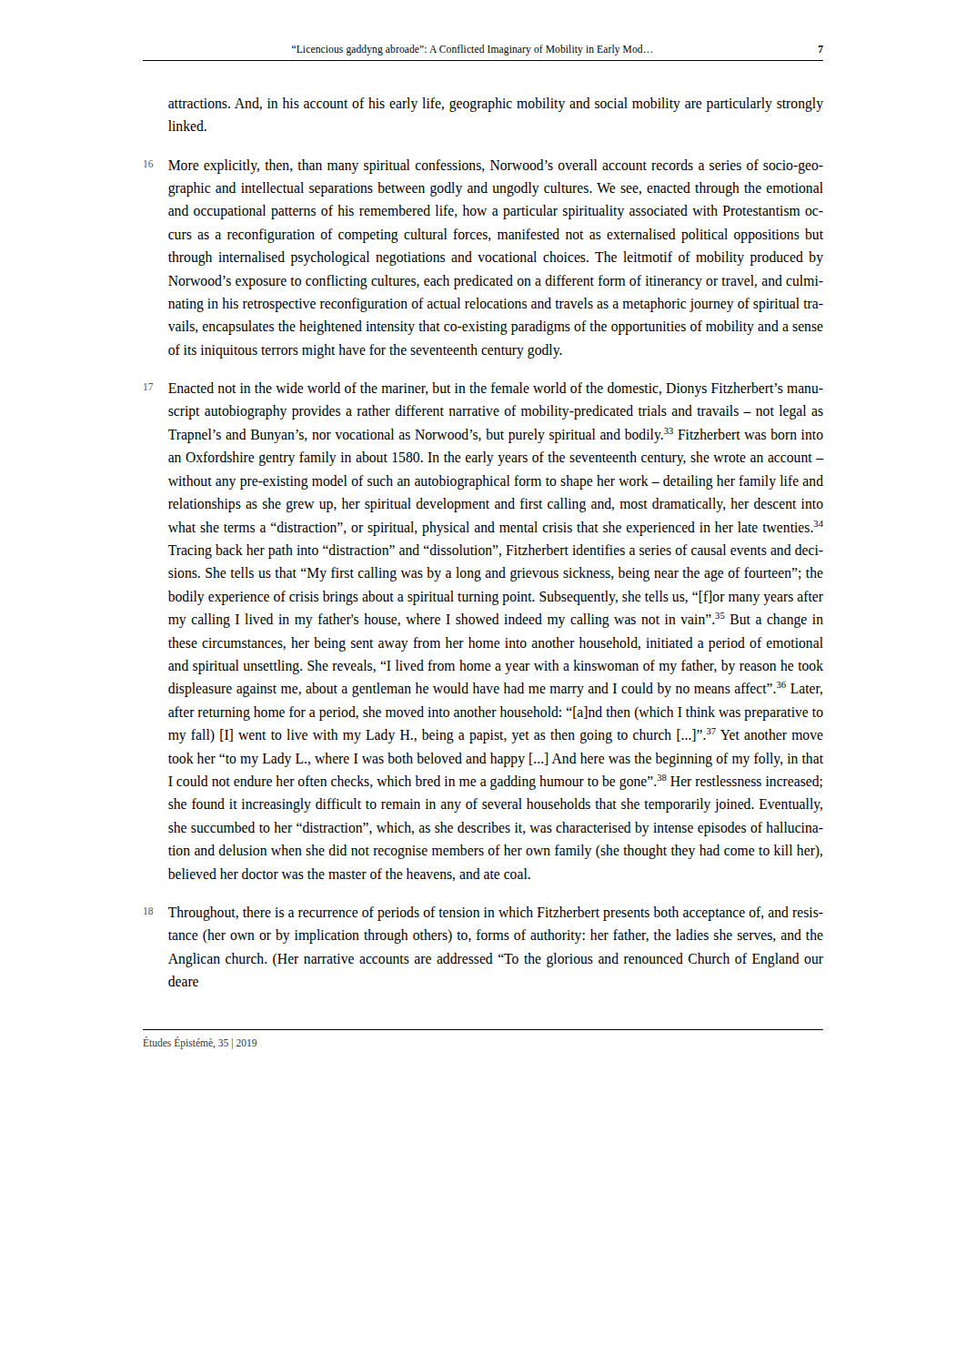“Licencious gaddyng abroade”: A Conflicted Imaginary of Mobility in Early Mod…
7
attractions. And, in his account of his early life, geographic mobility and social mobility are particularly strongly linked.
16
More explicitly, then, than many spiritual confessions, Norwood’s overall account records a series of socio-geographic and intellectual separations between godly and ungodly cultures. We see, enacted through the emotional and occupational patterns of his remembered life, how a particular spirituality associated with Protestantism occurs as a reconfiguration of competing cultural forces, manifested not as externalised political oppositions but through internalised psychological negotiations and vocational choices. The leitmotif of mobility produced by Norwood’s exposure to conflicting cultures, each predicated on a different form of itinerancy or travel, and culminating in his retrospective reconfiguration of actual relocations and travels as a metaphoric journey of spiritual travails, encapsulates the heightened intensity that co-existing paradigms of the opportunities of mobility and a sense of its iniquitous terrors might have for the seventeenth century godly.
17
Enacted not in the wide world of the mariner, but in the female world of the domestic, Dionys Fitzherbert’s manuscript autobiography provides a rather different narrative of mobility-predicated trials and travails – not legal as Trapnel’s and Bunyan’s, nor vocational as Norwood’s, but purely spiritual and bodily.33 Fitzherbert was born into an Oxfordshire gentry family in about 1580. In the early years of the seventeenth century, she wrote an account – without any pre-existing model of such an autobiographical form to shape her work – detailing her family life and relationships as she grew up, her spiritual development and first calling and, most dramatically, her descent into what she terms a “distraction”, or spiritual, physical and mental crisis that she experienced in her late twenties.34 Tracing back her path into “distraction” and “dissolution”, Fitzherbert identifies a series of causal events and decisions. She tells us that “My first calling was by a long and grievous sickness, being near the age of fourteen”; the bodily experience of crisis brings about a spiritual turning point. Subsequently, she tells us, “[f]or many years after my calling I lived in my father's house, where I showed indeed my calling was not in vain”.35 But a change in these circumstances, her being sent away from her home into another household, initiated a period of emotional and spiritual unsettling. She reveals, “I lived from home a year with a kinswoman of my father, by reason he took displeasure against me, about a gentleman he would have had me marry and I could by no means affect”.36 Later, after returning home for a period, she moved into another household: “[a]nd then (which I think was preparative to my fall) [I] went to live with my Lady H., being a papist, yet as then going to church [...]”.37 Yet another move took her “to my Lady L., where I was both beloved and happy [...] And here was the beginning of my folly, in that I could not endure her often checks, which bred in me a gadding humour to be gone”.38 Her restlessness increased; she found it increasingly difficult to remain in any of several households that she temporarily joined. Eventually, she succumbed to her “distraction”, which, as she describes it, was characterised by intense episodes of hallucination and delusion when she did not recognise members of her own family (she thought they had come to kill her), believed her doctor was the master of the heavens, and ate coal.
18
Throughout, there is a recurrence of periods of tension in which Fitzherbert presents both acceptance of, and resistance (her own or by implication through others) to, forms of authority: her father, the ladies she serves, and the Anglican church. (Her narrative accounts are addressed “To the glorious and renounced Church of England our deare
Études Épistémè, 35 | 2019